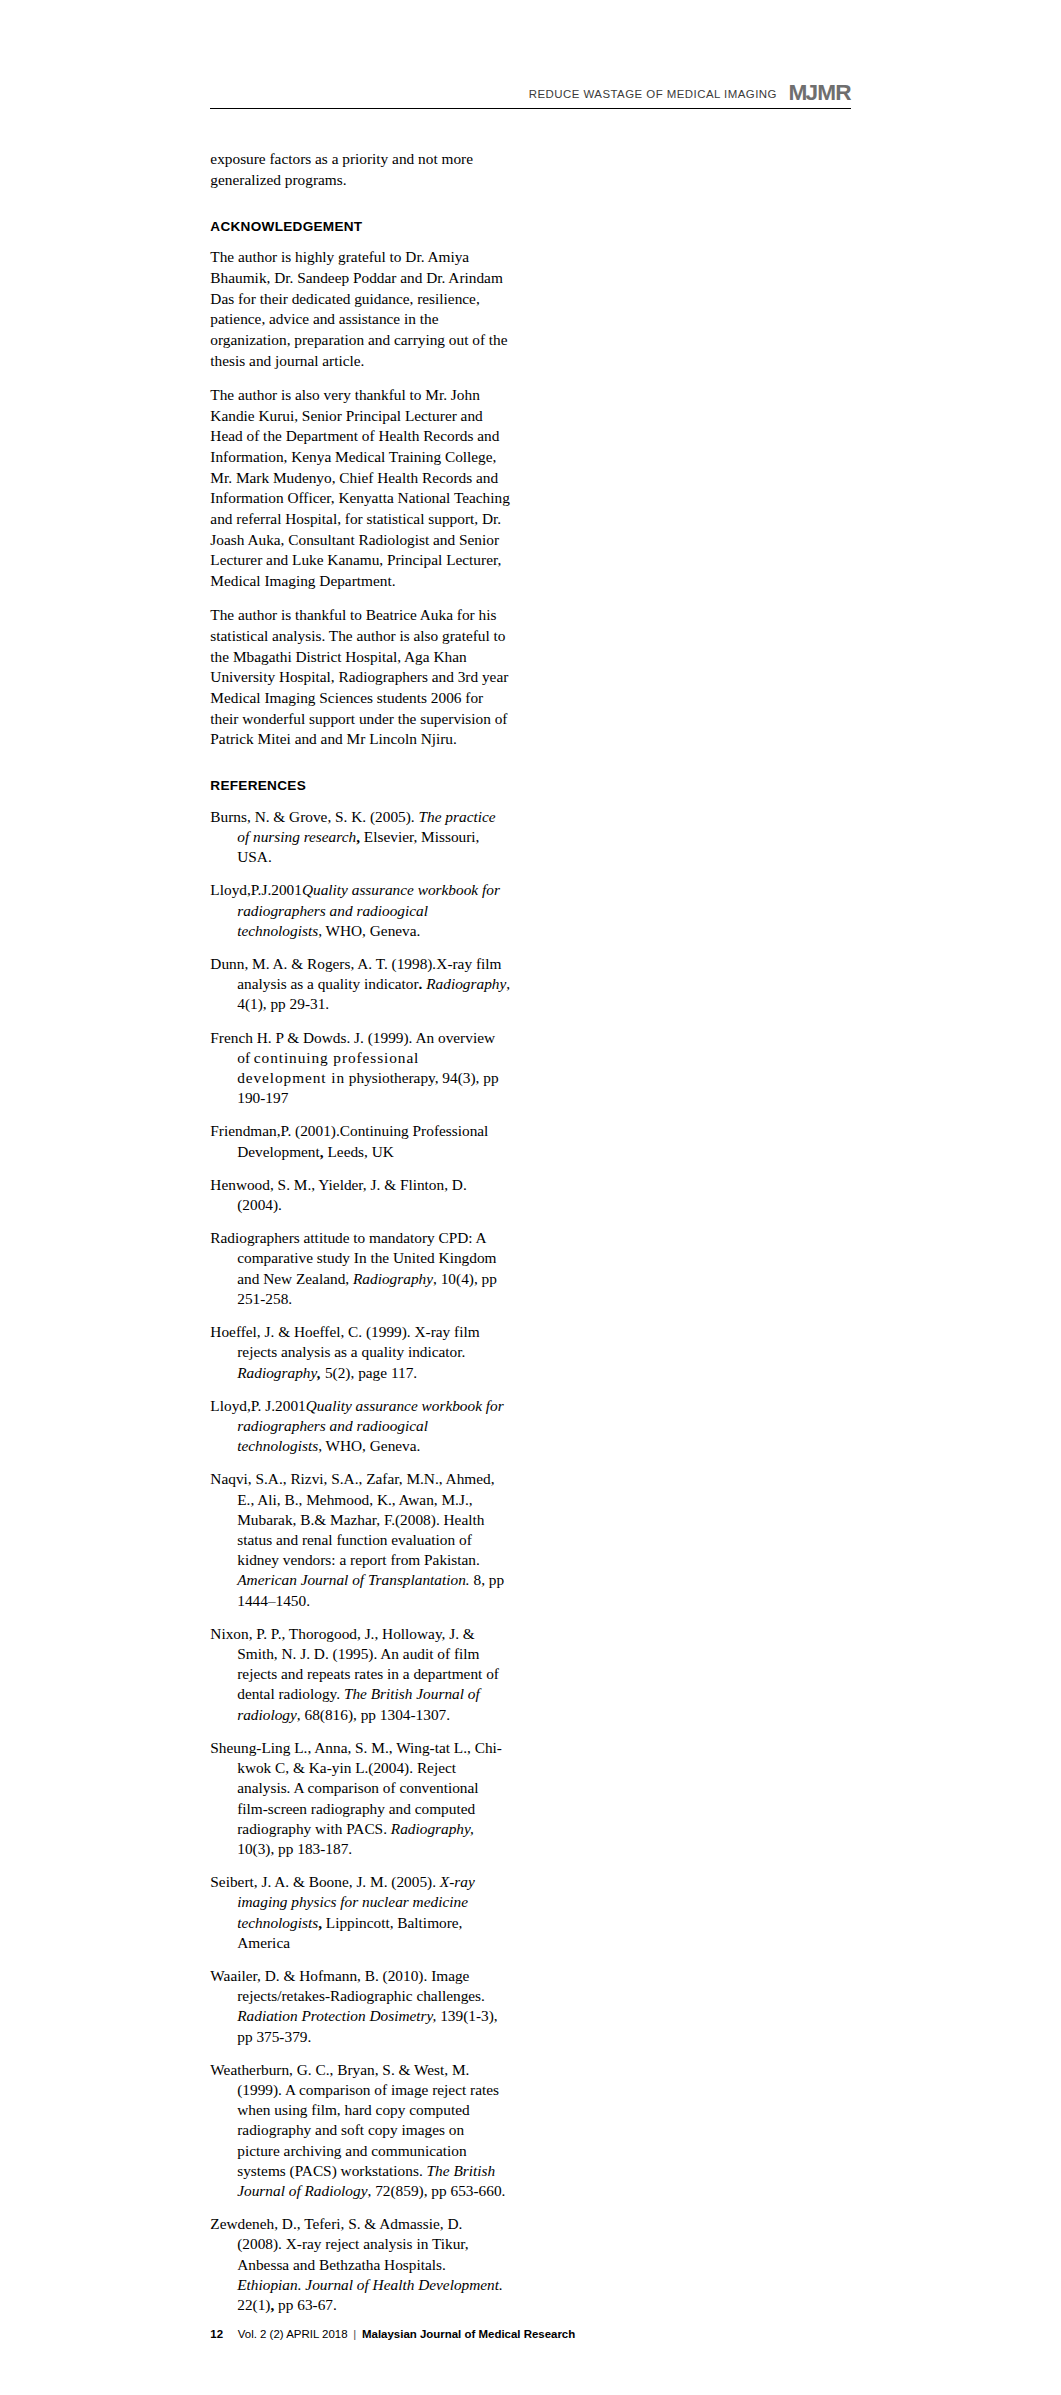Reduce Wastage of Medical Imaging
MJMR
exposure factors as a priority and not more generalized programs.
ACKNOWLEDGEMENT
The author is highly grateful to Dr. Amiya Bhaumik, Dr. Sandeep Poddar and Dr. Arindam Das for their dedicated guidance, resilience, patience, advice and assistance in the organization, preparation and carrying out of the thesis and journal article.
The author is also very thankful to Mr. John Kandie Kurui, Senior Principal Lecturer and Head of the Department of Health Records and Information, Kenya Medical Training College, Mr. Mark Mudenyo, Chief Health Records and Information Officer, Kenyatta National Teaching and referral Hospital, for statistical support, Dr. Joash Auka, Consultant Radiologist and Senior Lecturer and Luke Kanamu, Principal Lecturer, Medical Imaging Department.
The author is thankful to Beatrice Auka for his statistical analysis. The author is also grateful to the Mbagathi District Hospital, Aga Khan University Hospital, Radiographers and 3rd year Medical Imaging Sciences students 2006 for their wonderful support under the supervision of Patrick Mitei and and Mr Lincoln Njiru.
REFERENCES
Burns, N. & Grove, S. K. (2005). The practice of nursing research, Elsevier, Missouri, USA.
Lloyd,P.J.2001Quality assurance workbook for radiographers and radioogical technologists, WHO, Genevа.
Dunn, M. A. & Rogers, A. T. (1998). X-ray film analysis as a quality indicator. Radiography, 4(1), pp 29-31.
French H. P & Dowds. J. (1999). An overview of continuing professional development in physiotherapy, 94(3), pp 190-197
Friendman,P. (2001).Continuing Professional Development, Leeds, UK
Henwood, S. M., Yielder, J. & Flinton, D. (2004).
Radiographers attitude to mandatory CPD: A comparative study In the United Kingdom and New Zealand, Radiography, 10(4), pp 251-258.
Hoeffel, J. & Hoeffel, C. (1999). X-ray film rejects analysis as a quality indicator. Radiography, 5(2), page 117.
Lloyd,P. J.2001Quality assurance workbook for radiographers and radioogical technologists, WHO, Geneva.
Naqvi, S.A., Rizvi, S.A., Zafar, M.N., Ahmed, E., Ali, B., Mehmood, K., Awan, M.J., Mubarak, B.& Mazhar, F.(2008). Health status and renal function evaluation of kidney vendors: a report from Pakistan. American Journal of Transplantation. 8, pp 1444–1450.
Nixon, P. P., Thorogood, J., Holloway, J. & Smith, N. J. D. (1995). An audit of film rejects and repeats rates in a department of dental radiology. The British Journal of radiology, 68(816), pp 1304-1307.
Sheung-Ling L., Anna, S. M., Wing-tat L., Chi-kwok C, & Ka-yin L.(2004). Reject analysis. A comparison of conventional film-screen radiography and computed radiography with PACS. Radiography, 10(3), pp 183-187.
Seibert, J. A. & Boone, J. M. (2005). X-ray imaging physics for nuclear medicine technologists, Lippincott, Baltimore, America
Waailer, D. & Hofmann, B. (2010). Image rejects/retakes-Radiographic challenges. Radiation Protection Dosimetry, 139(1-3), pp 375-379.
Weatherburn, G. C., Bryan, S. & West, M. (1999). A comparison of image reject rates when using film, hard copy computed radiography and soft copy images on picture archiving and communication systems (PACS) workstations. The British Journal of Radiology, 72(859), pp 653-660.
Zewdeneh, D., Teferi, S. & Admassie, D. (2008). X-ray reject analysis in Tikur, Anbessa and Bethzatha Hospitals. Ethiopian. Journal of Health Development. 22(1), pp 63-67.
12 Vol. 2 (2) APRIL 2018|Malaysian Journal of Medical Research